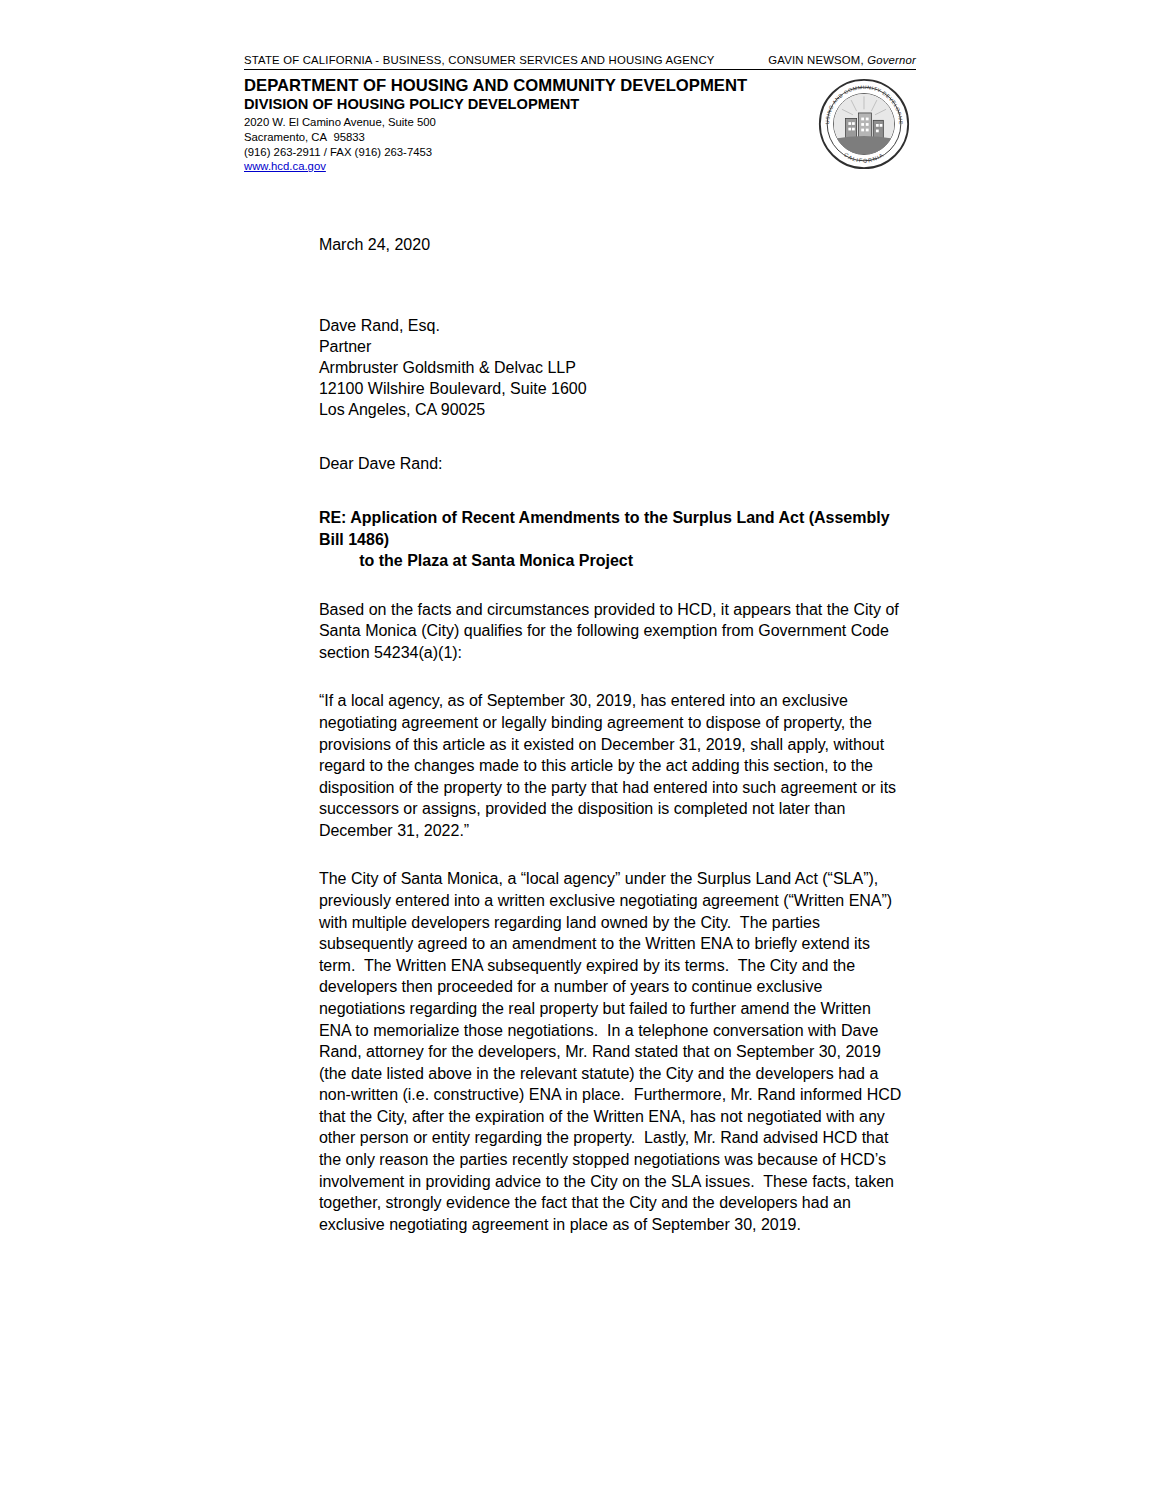State of California - Business, Consumer Services and Housing Agency
Gavin Newsom, Governor
Department of Housing and Community Development
Division of Housing Policy Development
2020 W. El Camino Avenue, Suite 500
Sacramento, CA 95833
(916) 263-2911 / FAX (916) 263-7453
www.hcd.ca.gov
HOUSING AND COMMUNITY DEVELOPMENT CALIFORNIA
March 24, 2020
Dave Rand, Esq.
Partner
Armbruster Goldsmith & Delvac LLP
12100 Wilshire Boulevard, Suite 1600
Los Angeles, CA 90025
Dear Dave Rand:
RE: Application of Recent Amendments to the Surplus Land Act (Assembly Bill 1486) to the Plaza at Santa Monica Project
Based on the facts and circumstances provided to HCD, it appears that the City of Santa Monica (City) qualifies for the following exemption from Government Code section 54234(a)(1):
“If a local agency, as of September 30, 2019, has entered into an exclusive negotiating agreement or legally binding agreement to dispose of property, the provisions of this article as it existed on December 31, 2019, shall apply, without regard to the changes made to this article by the act adding this section, to the disposition of the property to the party that had entered into such agreement or its successors or assigns, provided the disposition is completed not later than December 31, 2022.”
The City of Santa Monica, a “local agency” under the Surplus Land Act (“SLA”), previously entered into a written exclusive negotiating agreement (“Written ENA”) with multiple developers regarding land owned by the City. The parties subsequently agreed to an amendment to the Written ENA to briefly extend its term. The Written ENA subsequently expired by its terms. The City and the developers then proceeded for a number of years to continue exclusive negotiations regarding the real property but failed to further amend the Written ENA to memorialize those negotiations. In a telephone conversation with Dave Rand, attorney for the developers, Mr. Rand stated that on September 30, 2019 (the date listed above in the relevant statute) the City and the developers had a non-written (i.e. constructive) ENA in place. Furthermore, Mr. Rand informed HCD that the City, after the expiration of the Written ENA, has not negotiated with any other person or entity regarding the property. Lastly, Mr. Rand advised HCD that the only reason the parties recently stopped negotiations was because of HCD’s involvement in providing advice to the City on the SLA issues. These facts, taken together, strongly evidence the fact that the City and the developers had an exclusive negotiating agreement in place as of September 30, 2019.